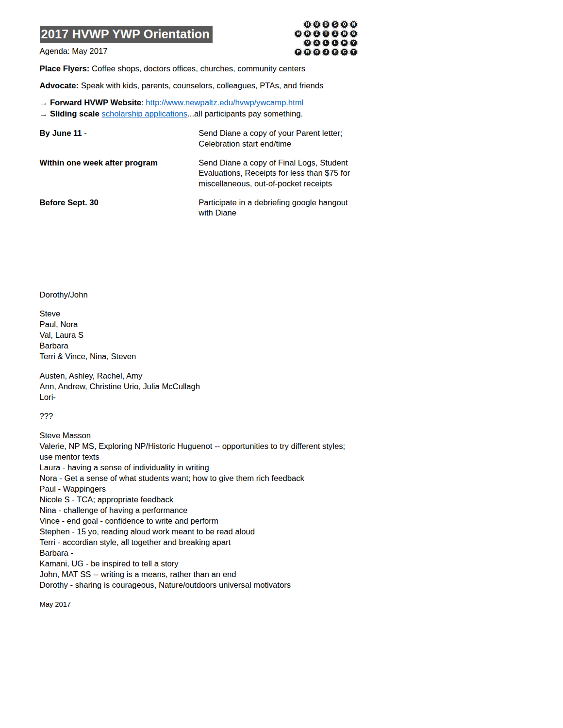| | H | U | D | S | O | N |
| W | R | I | T | I | N | G |
| | V | A | L | L | E | Y |
| P | R | O | J | E | C | T |
2017 HVWP YWP Orientation
Agenda: May 2017
Place Flyers: Coffee shops, doctors offices, churches, community centers
Advocate: Speak with kids, parents, counselors, colleagues, PTAs, and friends
→ Forward HVWP Website: http://www.newpaltz.edu/hvwp/ywcamp.html
→ Sliding scale scholarship applications...all participants pay something.
| By June 11 - | Send Diane a copy of your Parent letter; Celebration start end/time |
| Within one week after program | Send Diane a copy of Final Logs, Student Evaluations, Receipts for less than $75 for miscellaneous, out-of-pocket receipts |
| Before Sept. 30 | Participate in a debriefing google hangout with Diane |
Dorothy/John
Steve
Paul, Nora
Val, Laura S
Barbara
Terri & Vince, Nina, Steven
Austen, Ashley, Rachel, Amy
Ann, Andrew, Christine Urio, Julia McCullagh
Lori-
???
Steve Masson
Valerie, NP MS, Exploring NP/Historic Huguenot -- opportunities to try different styles; use mentor texts
Laura - having a sense of individuality in writing
Nora - Get a sense of what students want; how to give them rich feedback
Paul - Wappingers
Nicole S - TCA; appropriate feedback
Nina - challenge of having a performance
Vince - end goal - confidence to write and perform
Stephen - 15 yo, reading aloud work meant to be read aloud
Terri - accordian style, all together and breaking apart
Barbara -
Kamani, UG - be inspired to tell a story
John, MAT SS -- writing is a means, rather than an end
Dorothy - sharing is courageous, Nature/outdoors universal motivators
May 2017